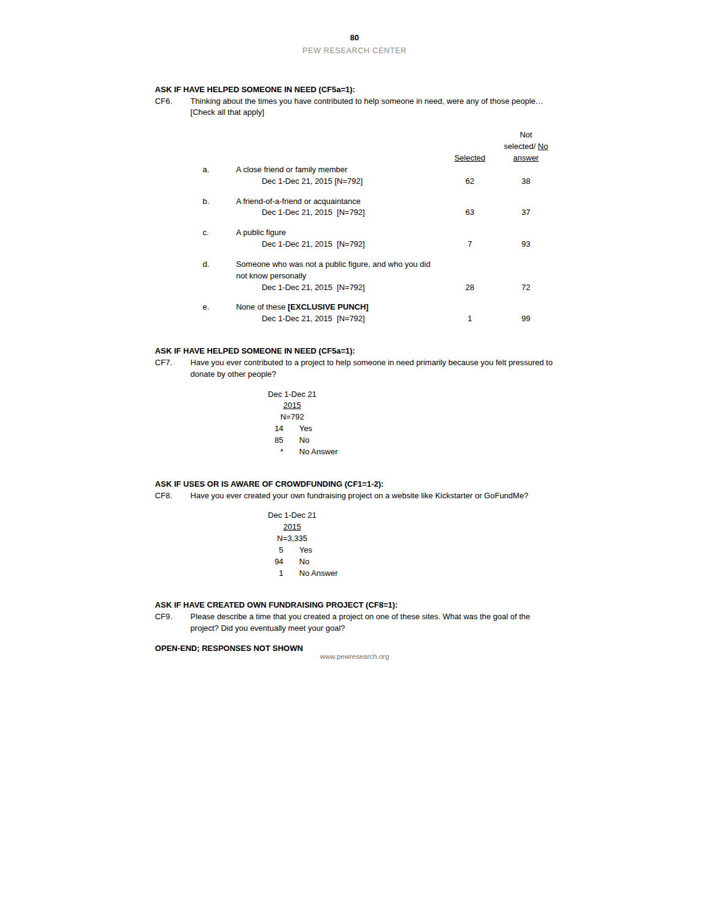80
PEW RESEARCH CENTER
ASK IF HAVE HELPED SOMEONE IN NEED (CF5a=1):
CF6.
Thinking about the times you have contributed to help someone in need, were any of those people… [Check all that apply]
| | | | Not |
| | | | selected/ No |
| | | Selected | answer |
| a. | A close friend or family member | | |
| | Dec 1-Dec 21, 2015 [N=792] | 62 | 38 |
| b. | A friend-of-a-friend or acquaintance | | |
| | Dec 1-Dec 21, 2015 [N=792] | 63 | 37 |
| c. | A public figure | | |
| | Dec 1-Dec 21, 2015 [N=792] | 7 | 93 |
| d. | Someone who was not a public figure, and who you did not know personally | | |
| | Dec 1-Dec 21, 2015 [N=792] | 28 | 72 |
| e. | None of these [EXCLUSIVE PUNCH] | | |
| | Dec 1-Dec 21, 2015 [N=792] | 1 | 99 |
ASK IF HAVE HELPED SOMEONE IN NEED (CF5a=1):
CF7.
Have you ever contributed to a project to help someone in need primarily because you felt pressured to donate by other people?
| Dec 1-Dec 21 |
| 2015 |
| N=792 |
| 14 | Yes |
| 85 | No |
| * | No Answer |
ASK IF USES OR IS AWARE OF CROWDFUNDING (CF1=1-2):
CF8.
Have you ever created your own fundraising project on a website like Kickstarter or GoFundMe?
| Dec 1-Dec 21 |
| 2015 |
| N=3,335 |
| 5 | Yes |
| 94 | No |
| 1 | No Answer |
ASK IF HAVE CREATED OWN FUNDRAISING PROJECT (CF8=1):
CF9.
Please describe a time that you created a project on one of these sites. What was the goal of the project? Did you eventually meet your goal?
OPEN-END; RESPONSES NOT SHOWN
www.pewresearch.org